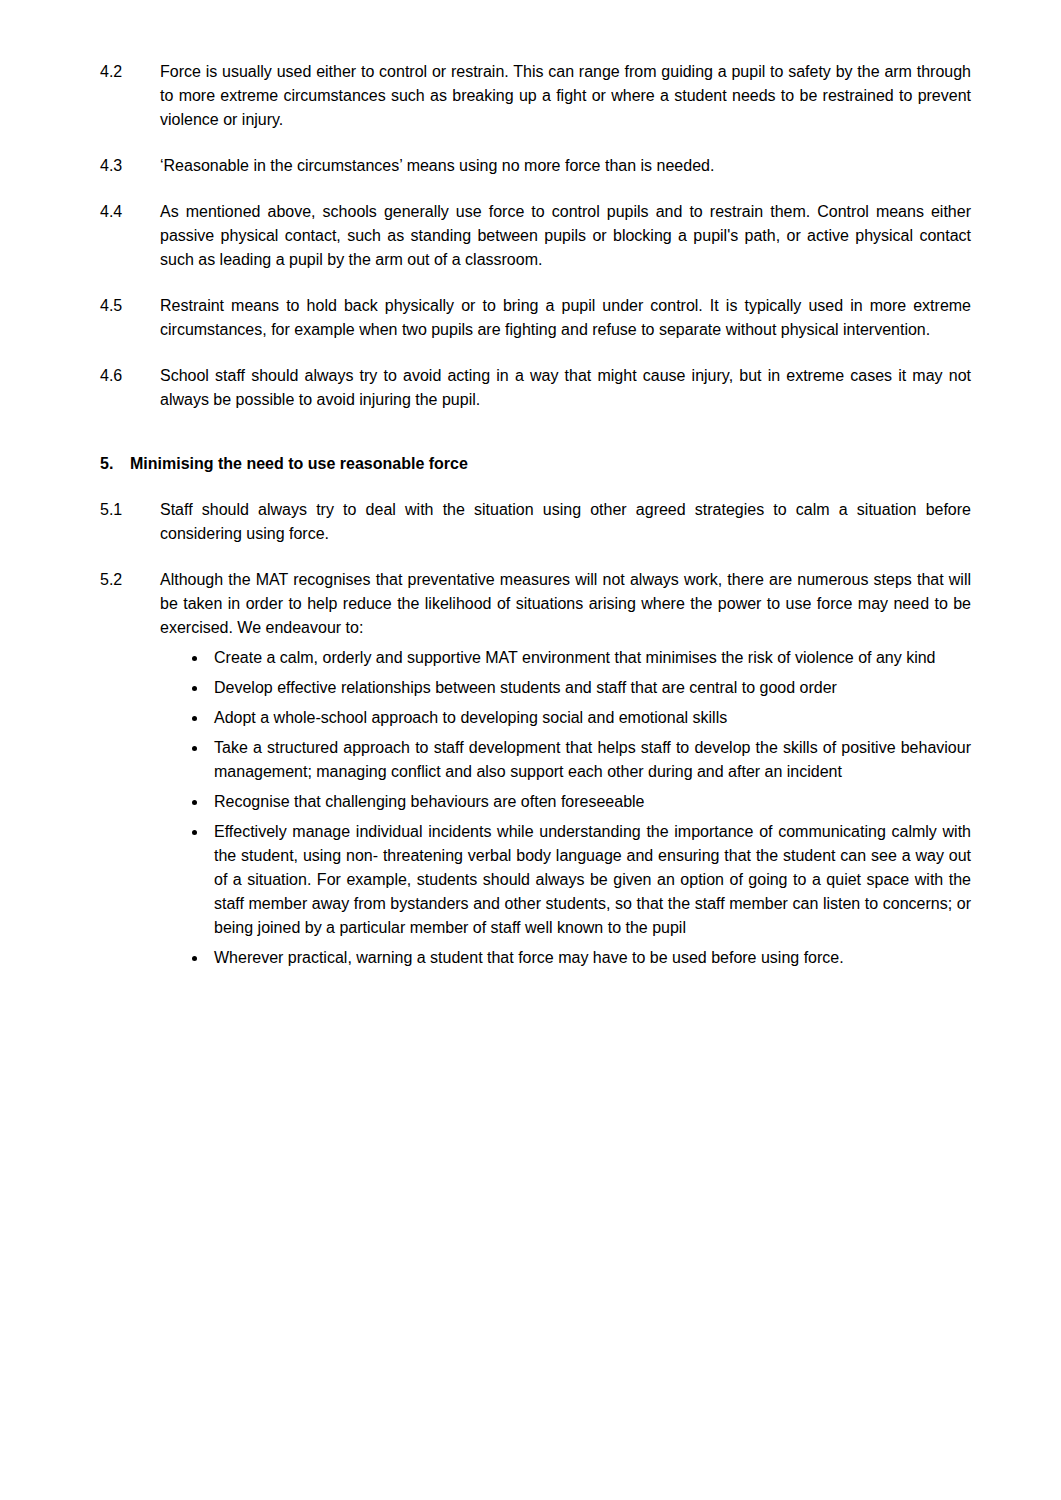4.2
Force is usually used either to control or restrain. This can range from guiding a pupil to safety by the arm through to more extreme circumstances such as breaking up a fight or where a student needs to be restrained to prevent violence or injury.
4.3
‘Reasonable in the circumstances’ means using no more force than is needed.
4.4
As mentioned above, schools generally use force to control pupils and to restrain them. Control means either passive physical contact, such as standing between pupils or blocking a pupil's path, or active physical contact such as leading a pupil by the arm out of a classroom.
4.5
Restraint means to hold back physically or to bring a pupil under control. It is typically used in more extreme circumstances, for example when two pupils are fighting and refuse to separate without physical intervention.
4.6
School staff should always try to avoid acting in a way that might cause injury, but in extreme cases it may not always be possible to avoid injuring the pupil.
5. Minimising the need to use reasonable force
5.1
Staff should always try to deal with the situation using other agreed strategies to calm a situation before considering using force.
5.2
Although the MAT recognises that preventative measures will not always work, there are numerous steps that will be taken in order to help reduce the likelihood of situations arising where the power to use force may need to be exercised. We endeavour to:
Create a calm, orderly and supportive MAT environment that minimises the risk of violence of any kind
Develop effective relationships between students and staff that are central to good order
Adopt a whole-school approach to developing social and emotional skills
Take a structured approach to staff development that helps staff to develop the skills of positive behaviour management; managing conflict and also support each other during and after an incident
Recognise that challenging behaviours are often foreseeable
Effectively manage individual incidents while understanding the importance of communicating calmly with the student, using non- threatening verbal body language and ensuring that the student can see a way out of a situation. For example, students should always be given an option of going to a quiet space with the staff member away from bystanders and other students, so that the staff member can listen to concerns; or being joined by a particular member of staff well known to the pupil
Wherever practical, warning a student that force may have to be used before using force.